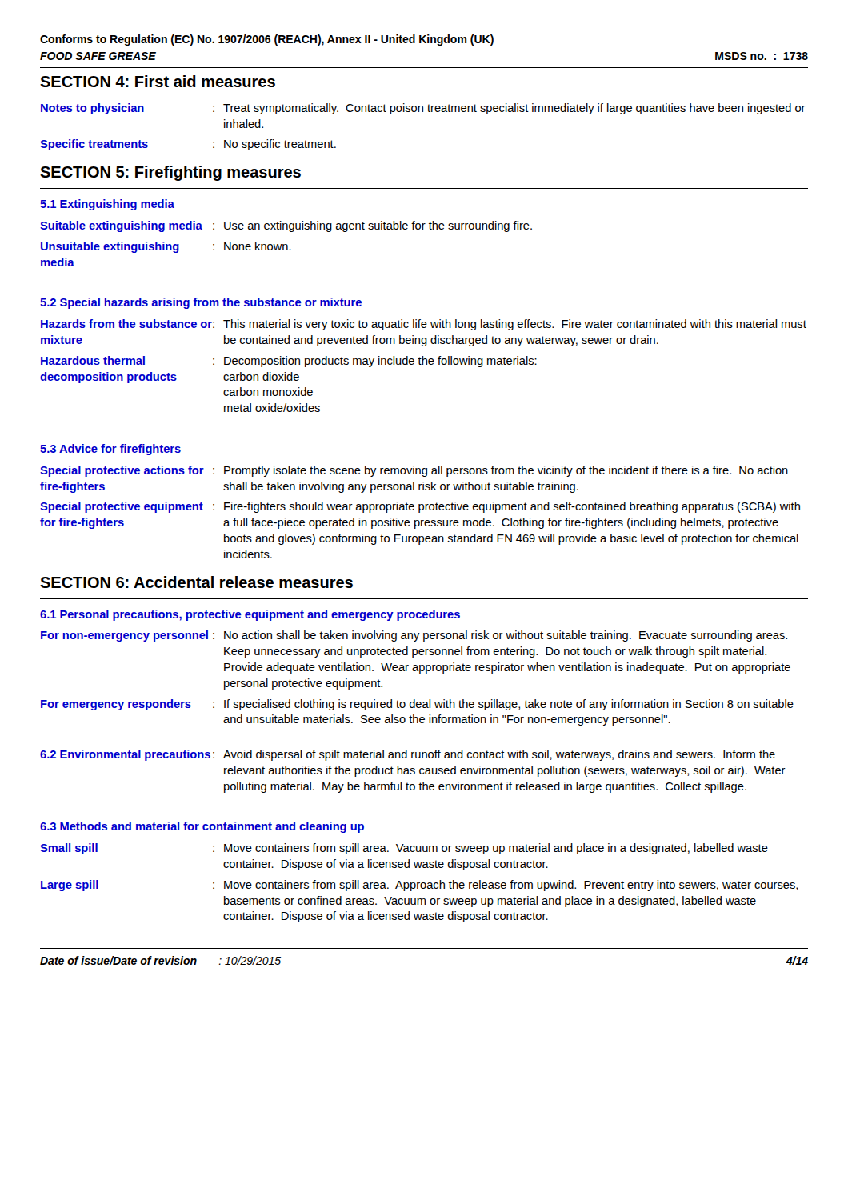Conforms to Regulation (EC) No. 1907/2006 (REACH), Annex II - United Kingdom (UK)
FOOD SAFE GREASE MSDS no. : 1738
SECTION 4: First aid measures
| Notes to physician | : | Treat symptomatically. Contact poison treatment specialist immediately if large quantities have been ingested or inhaled. |
| Specific treatments | : | No specific treatment. |
SECTION 5: Firefighting measures
5.1 Extinguishing media
| Suitable extinguishing media | : | Use an extinguishing agent suitable for the surrounding fire. |
| Unsuitable extinguishing media | : | None known. |
5.2 Special hazards arising from the substance or mixture
| Hazards from the substance or mixture | : | This material is very toxic to aquatic life with long lasting effects. Fire water contaminated with this material must be contained and prevented from being discharged to any waterway, sewer or drain. |
| Hazardous thermal decomposition products | : | Decomposition products may include the following materials: carbon dioxide carbon monoxide metal oxide/oxides |
5.3 Advice for firefighters
| Special protective actions for fire-fighters | : | Promptly isolate the scene by removing all persons from the vicinity of the incident if there is a fire. No action shall be taken involving any personal risk or without suitable training. |
| Special protective equipment for fire-fighters | : | Fire-fighters should wear appropriate protective equipment and self-contained breathing apparatus (SCBA) with a full face-piece operated in positive pressure mode. Clothing for fire-fighters (including helmets, protective boots and gloves) conforming to European standard EN 469 will provide a basic level of protection for chemical incidents. |
SECTION 6: Accidental release measures
6.1 Personal precautions, protective equipment and emergency procedures
| For non-emergency personnel | : | No action shall be taken involving any personal risk or without suitable training. Evacuate surrounding areas. Keep unnecessary and unprotected personnel from entering. Do not touch or walk through spilt material. Provide adequate ventilation. Wear appropriate respirator when ventilation is inadequate. Put on appropriate personal protective equipment. |
| For emergency responders | : | If specialised clothing is required to deal with the spillage, take note of any information in Section 8 on suitable and unsuitable materials. See also the information in "For non-emergency personnel". |
| 6.2 Environmental precautions | : | Avoid dispersal of spilt material and runoff and contact with soil, waterways, drains and sewers. Inform the relevant authorities if the product has caused environmental pollution (sewers, waterways, soil or air). Water polluting material. May be harmful to the environment if released in large quantities. Collect spillage. |
6.3 Methods and material for containment and cleaning up
| Small spill | : | Move containers from spill area. Vacuum or sweep up material and place in a designated, labelled waste container. Dispose of via a licensed waste disposal contractor. |
| Large spill | : | Move containers from spill area. Approach the release from upwind. Prevent entry into sewers, water courses, basements or confined areas. Vacuum or sweep up material and place in a designated, labelled waste container. Dispose of via a licensed waste disposal contractor. |
Date of issue/Date of revision : 10/29/2015 4/14